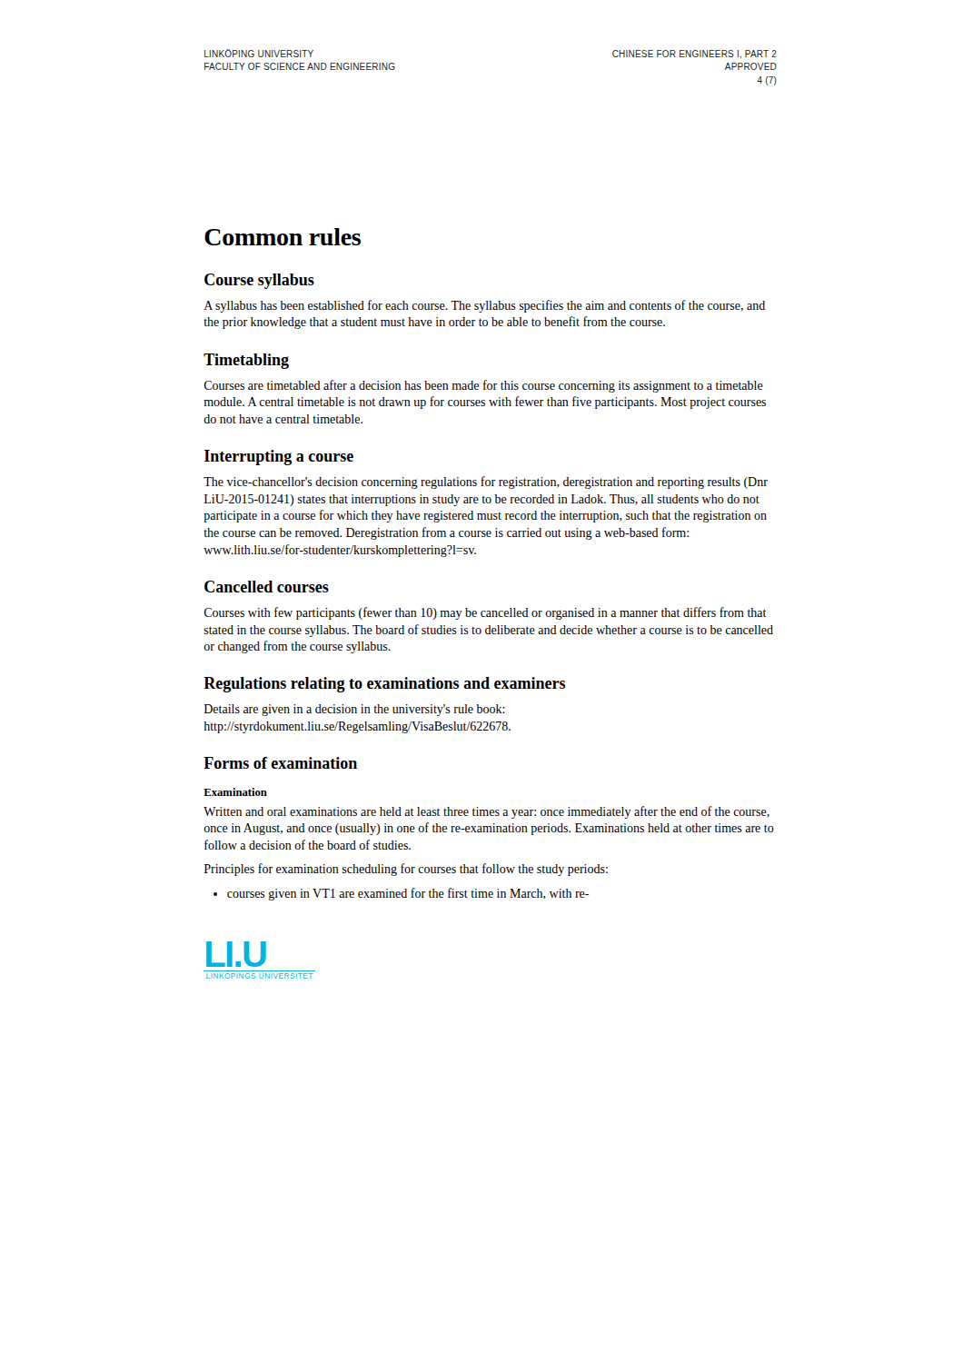Linköping University
Faculty of Science and Engineering
Chinese for Engineers I, part 2
Approved
4 (7)
Common rules
Course syllabus
A syllabus has been established for each course. The syllabus specifies the aim and contents of the course, and the prior knowledge that a student must have in order to be able to benefit from the course.
Timetabling
Courses are timetabled after a decision has been made for this course concerning its assignment to a timetable module. A central timetable is not drawn up for courses with fewer than five participants. Most project courses do not have a central timetable.
Interrupting a course
The vice-chancellor's decision concerning regulations for registration, deregistration and reporting results (Dnr LiU-2015-01241) states that interruptions in study are to be recorded in Ladok. Thus, all students who do not participate in a course for which they have registered must record the interruption, such that the registration on the course can be removed. Deregistration from a course is carried out using a web-based form: www.lith.liu.se/for-studenter/kurskomplettering?l=sv.
Cancelled courses
Courses with few participants (fewer than 10) may be cancelled or organised in a manner that differs from that stated in the course syllabus. The board of studies is to deliberate and decide whether a course is to be cancelled or changed from the course syllabus.
Regulations relating to examinations and examiners
Details are given in a decision in the university's rule book: http://styrdokument.liu.se/Regelsamling/VisaBeslut/622678.
Forms of examination
Examination
Written and oral examinations are held at least three times a year: once immediately after the end of the course, once in August, and once (usually) in one of the re-examination periods. Examinations held at other times are to follow a decision of the board of studies.
Principles for examination scheduling for courses that follow the study periods:
courses given in VT1 are examined for the first time in March, with re-
LI. U
Linköpings universitet